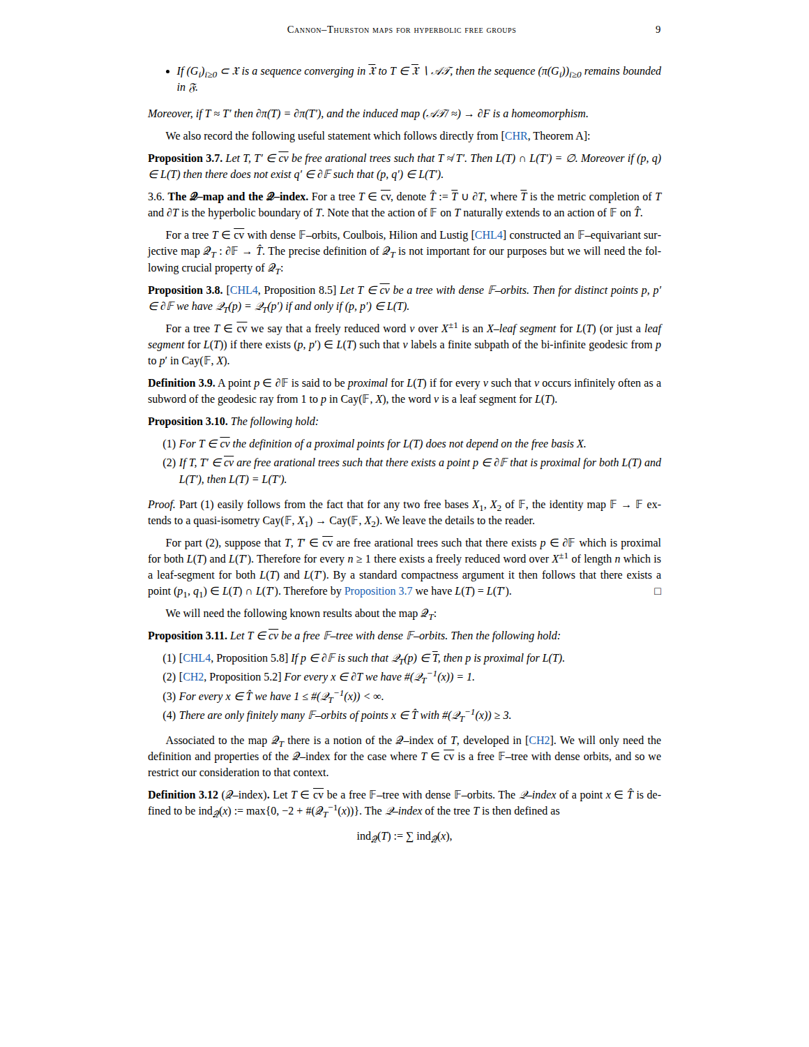Cannon–Thurston maps for hyperbolic free groups 9
If (Gi)i≥0 ⊂ 𝔛 is a sequence converging in 𝔛 to T ∈ 𝔛 ∖ 𝒜𝒯, then the sequence (π(Gi))i≥0 remains bounded in 𝔉.
Moreover, if T ≈ T′ then ∂π(T) = ∂π(T′), and the induced map (𝒜𝒯/ ≈) → ∂F is a homeomorphism.
We also record the following useful statement which follows directly from [CHR, Theorem A]:
Proposition 3.7. Let T, T′ ∈ cv be free arational trees such that T ≉ T′. Then L(T) ∩ L(T′) = ∅. Moreover if (p, q) ∈ L(T) then there does not exist q′ ∈ ∂𝔽 such that (p, q′) ∈ L(T′).
3.6. The 𝒬–map and the 𝒬–index. For a tree T ∈ cv, denote T̂ := T ∪ ∂T, where T is the metric completion of T and ∂T is the hyperbolic boundary of T. Note that the action of 𝔽 on T naturally extends to an action of 𝔽 on T̂.
For a tree T ∈ cv with dense 𝔽–orbits, Coulbois, Hilion and Lustig [CHL4] constructed an 𝔽–equivariant surjective map 𝒬T : ∂𝔽 → T̂. The precise definition of 𝒬T is not important for our purposes but we will need the following crucial property of 𝒬T:
Proposition 3.8. [CHL4, Proposition 8.5] Let T ∈ cv be a tree with dense 𝔽–orbits. Then for distinct points p, p′ ∈ ∂𝔽 we have 𝒬T(p) = 𝒬T(p′) if and only if (p, p′) ∈ L(T).
For a tree T ∈ cv we say that a freely reduced word v over X±1 is an X–leaf segment for L(T) (or just a leaf segment for L(T)) if there exists (p, p′) ∈ L(T) such that v labels a finite subpath of the bi-infinite geodesic from p to p′ in Cay(𝔽, X).
Definition 3.9. A point p ∈ ∂𝔽 is said to be proximal for L(T) if for every v such that v occurs infinitely often as a subword of the geodesic ray from 1 to p in Cay(𝔽, X), the word v is a leaf segment for L(T).
Proposition 3.10. The following hold:
For T ∈ cv the definition of a proximal points for L(T) does not depend on the free basis X.
If T, T′ ∈ cv are free arational trees such that there exists a point p ∈ ∂𝔽 that is proximal for both L(T) and L(T′), then L(T) = L(T′).
Proof. Part (1) easily follows from the fact that for any two free bases X1, X2 of 𝔽, the identity map 𝔽 → 𝔽 extends to a quasi-isometry Cay(𝔽, X1) → Cay(𝔽, X2). We leave the details to the reader.
For part (2), suppose that T, T′ ∈ cv are free arational trees such that there exists p ∈ ∂𝔽 which is proximal for both L(T) and L(T′). Therefore for every n ≥ 1 there exists a freely reduced word over X±1 of length n which is a leaf-segment for both L(T) and L(T′). By a standard compactness argument it then follows that there exists a point (p1, q1) ∈ L(T) ∩ L(T′). Therefore by Proposition 3.7 we have L(T) = L(T′). □
We will need the following known results about the map 𝒬T:
Proposition 3.11. Let T ∈ cv be a free 𝔽–tree with dense 𝔽–orbits. Then the following hold:
[CHL4, Proposition 5.8] If p ∈ ∂𝔽 is such that 𝒬T(p) ∈ T, then p is proximal for L(T).
[CH2, Proposition 5.2] For every x ∈ ∂T we have #(𝒬T−1(x)) = 1.
For every x ∈ T̂ we have 1 ≤ #(𝒬T−1(x)) < ∞.
There are only finitely many 𝔽–orbits of points x ∈ T̂ with #(𝒬T−1(x)) ≥ 3.
Associated to the map 𝒬T there is a notion of the 𝒬–index of T, developed in [CH2]. We will only need the definition and properties of the 𝒬–index for the case where T ∈ cv is a free 𝔽–tree with dense orbits, and so we restrict our consideration to that context.
Definition 3.12 (𝒬–index). Let T ∈ cv be a free 𝔽–tree with dense 𝔽–orbits. The 𝒬–index of a point x ∈ T̂ is defined to be ind𝒬(x) := max{0, −2 + #(𝒬T−1(x))}. The 𝒬–index of the tree T is then defined as
ind𝒬(T) := ∑ ind𝒬(x),